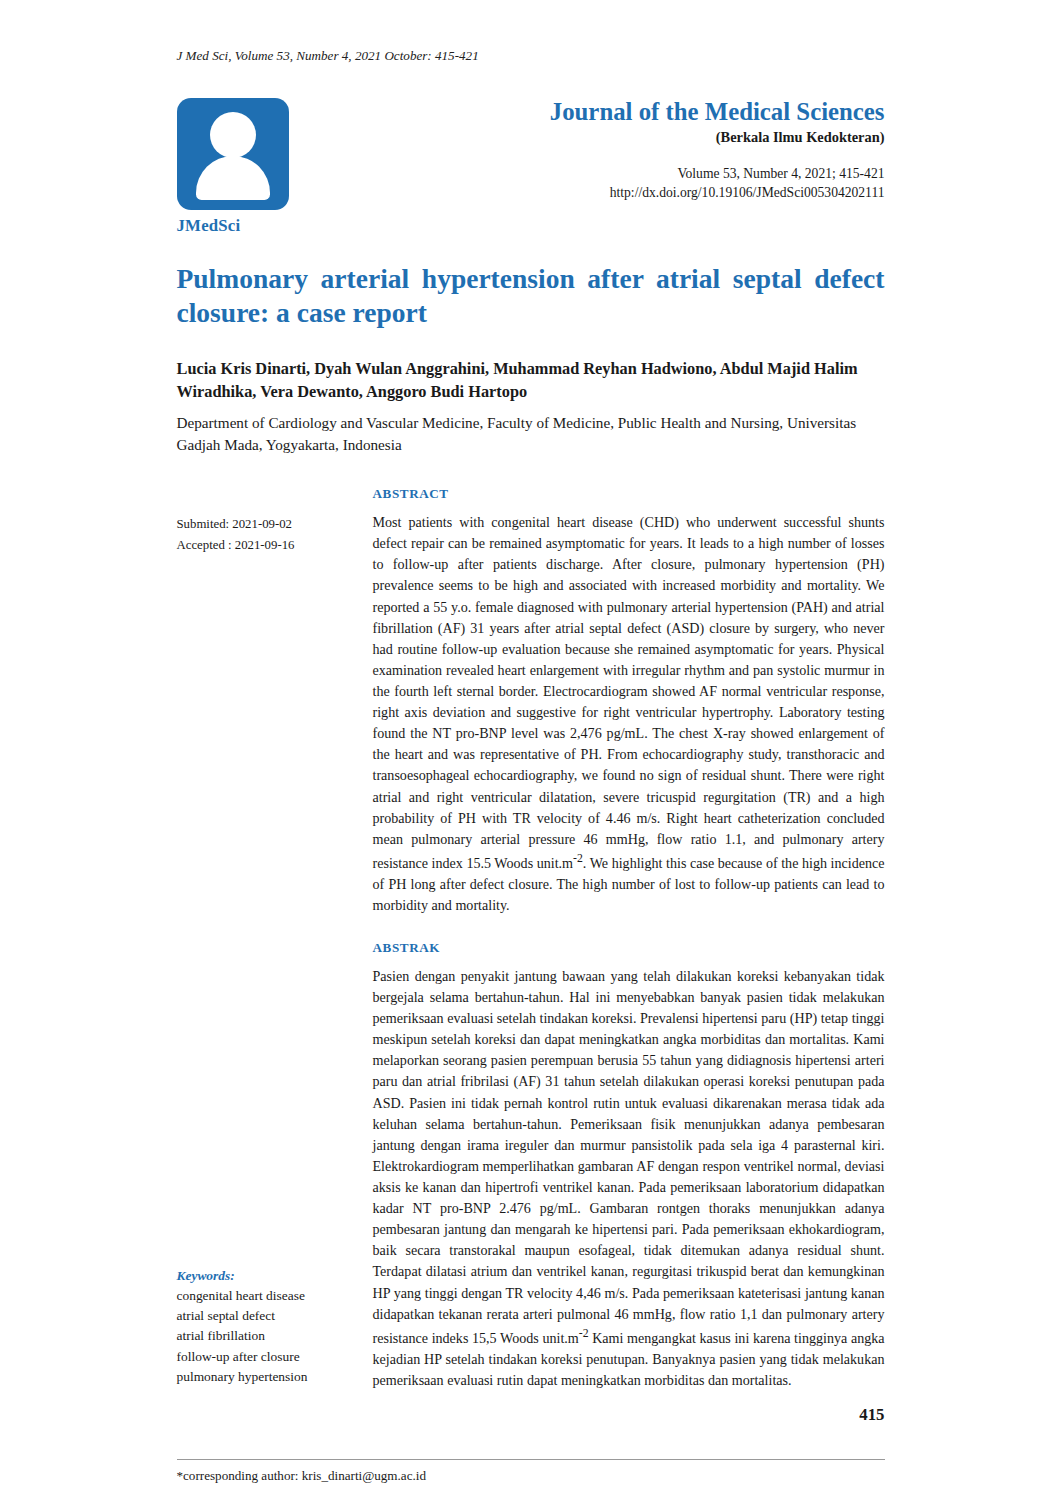J Med Sci, Volume 53, Number 4, 2021 October: 415-421
JMedSci
Journal of the Medical Sciences
(Berkala Ilmu Kedokteran)
Volume 53, Number 4, 2021; 415-421
http://dx.doi.org/10.19106/JMedSci005304202111
Pulmonary arterial hypertension after atrial septal defect closure: a case report
Lucia Kris Dinarti, Dyah Wulan Anggrahini, Muhammad Reyhan Hadwiono, Abdul Majid Halim Wiradhika, Vera Dewanto, Anggoro Budi Hartopo
Department of Cardiology and Vascular Medicine, Faculty of Medicine, Public Health and Nursing, Universitas Gadjah Mada, Yogyakarta, Indonesia
ABSTRACT
Submited: 2021-09-02
Accepted : 2021-09-16
Most patients with congenital heart disease (CHD) who underwent successful shunts defect repair can be remained asymptomatic for years. It leads to a high number of losses to follow-up after patients discharge. After closure, pulmonary hypertension (PH) prevalence seems to be high and associated with increased morbidity and mortality. We reported a 55 y.o. female diagnosed with pulmonary arterial hypertension (PAH) and atrial fibrillation (AF) 31 years after atrial septal defect (ASD) closure by surgery, who never had routine follow-up evaluation because she remained asymptomatic for years. Physical examination revealed heart enlargement with irregular rhythm and pan systolic murmur in the fourth left sternal border. Electrocardiogram showed AF normal ventricular response, right axis deviation and suggestive for right ventricular hypertrophy. Laboratory testing found the NT pro-BNP level was 2,476 pg/mL. The chest X-ray showed enlargement of the heart and was representative of PH. From echocardiography study, transthoracic and transoesophageal echocardiography, we found no sign of residual shunt. There were right atrial and right ventricular dilatation, severe tricuspid regurgitation (TR) and a high probability of PH with TR velocity of 4.46 m/s. Right heart catheterization concluded mean pulmonary arterial pressure 46 mmHg, flow ratio 1.1, and pulmonary artery resistance index 15.5 Woods unit.m-2. We highlight this case because of the high incidence of PH long after defect closure. The high number of lost to follow-up patients can lead to morbidity and mortality.
ABSTRAK
Keywords:
congenital heart disease
atrial septal defect
atrial fibrillation
follow-up after closure
pulmonary hypertension
Pasien dengan penyakit jantung bawaan yang telah dilakukan koreksi kebanyakan tidak bergejala selama bertahun-tahun. Hal ini menyebabkan banyak pasien tidak melakukan pemeriksaan evaluasi setelah tindakan koreksi. Prevalensi hipertensi paru (HP) tetap tinggi meskipun setelah koreksi dan dapat meningkatkan angka morbiditas dan mortalitas. Kami melaporkan seorang pasien perempuan berusia 55 tahun yang didiagnosis hipertensi arteri paru dan atrial fribrilasi (AF) 31 tahun setelah dilakukan operasi koreksi penutupan pada ASD. Pasien ini tidak pernah kontrol rutin untuk evaluasi dikarenakan merasa tidak ada keluhan selama bertahun-tahun. Pemeriksaan fisik menunjukkan adanya pembesaran jantung dengan irama ireguler dan murmur pansistolik pada sela iga 4 parasternal kiri. Elektrokardiogram memperlihatkan gambaran AF dengan respon ventrikel normal, deviasi aksis ke kanan dan hipertrofi ventrikel kanan. Pada pemeriksaan laboratorium didapatkan kadar NT pro-BNP 2.476 pg/mL. Gambaran rontgen thoraks menunjukkan adanya pembesaran jantung dan mengarah ke hipertensi pari. Pada pemeriksaan ekhokardiogram, baik secara transtorakal maupun esofageal, tidak ditemukan adanya residual shunt. Terdapat dilatasi atrium dan ventrikel kanan, regurgitasi trikuspid berat dan kemungkinan HP yang tinggi dengan TR velocity 4,46 m/s. Pada pemeriksaan kateterisasi jantung kanan didapatkan tekanan rerata arteri pulmonal 46 mmHg, flow ratio 1,1 dan pulmonary artery resistance indeks 15,5 Woods unit.m-2 Kami mengangkat kasus ini karena tingginya angka kejadian HP setelah tindakan koreksi penutupan. Banyaknya pasien yang tidak melakukan pemeriksaan evaluasi rutin dapat meningkatkan morbiditas dan mortalitas.
415
*corresponding author: kris_dinarti@ugm.ac.id